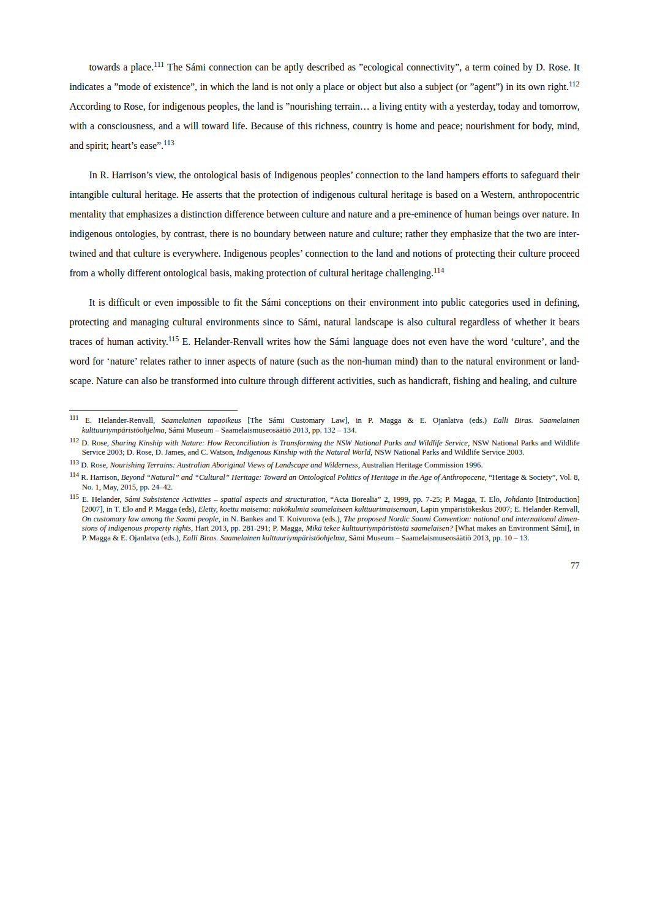towards a place.111 The Sámi connection can be aptly described as ”ecological connectivity”, a term coined by D. Rose. It indicates a ”mode of existence”, in which the land is not only a place or object but also a subject (or ”agent”) in its own right.112 According to Rose, for indigenous peoples, the land is ”nourishing terrain… a living entity with a yesterday, today and tomorrow, with a consciousness, and a will toward life. Because of this richness, country is home and peace; nourishment for body, mind, and spirit; heart’s ease”.113
In R. Harrison’s view, the ontological basis of Indigenous peoples’ connection to the land hampers efforts to safeguard their intangible cultural heritage. He asserts that the protection of indigenous cultural heritage is based on a Western, anthropocentric mentality that emphasizes a distinction difference between culture and nature and a pre-eminence of human beings over nature. In indigenous ontologies, by contrast, there is no boundary between nature and culture; rather they emphasize that the two are intertwined and that culture is everywhere. Indigenous peoples’ connection to the land and notions of protecting their culture proceed from a wholly different ontological basis, making protection of cultural heritage challenging.114
It is difficult or even impossible to fit the Sámi conceptions on their environment into public categories used in defining, protecting and managing cultural environments since to Sámi, natural landscape is also cultural regardless of whether it bears traces of human activity.115 E. Helander-Renvall writes how the Sámi language does not even have the word ‘culture’, and the word for ‘nature’ relates rather to inner aspects of nature (such as the non-human mind) than to the natural environment or landscape. Nature can also be transformed into culture through different activities, such as handicraft, fishing and healing, and culture
111 E. Helander-Renvall, Saamelainen tapaoikeus [The Sámi Customary Law], in P. Magga & E. Ojanlatva (eds.) Ealli Biras. Saamelainen kulttuuriympäristöohjelma, Sámi Museum – Saamelaismuseosäätiö 2013, pp. 132 – 134.
112 D. Rose, Sharing Kinship with Nature: How Reconciliation is Transforming the NSW National Parks and Wildlife Service, NSW National Parks and Wildlife Service 2003; D. Rose, D. James, and C. Watson, Indigenous Kinship with the Natural World, NSW National Parks and Wildlife Service 2003.
113 D. Rose, Nourishing Terrains: Australian Aboriginal Views of Landscape and Wilderness, Australian Heritage Commission 1996.
114 R. Harrison, Beyond “Natural” and “Cultural” Heritage: Toward an Ontological Politics of Heritage in the Age of Anthropocene, “Heritage & Society”, Vol. 8, No. 1, May, 2015, pp. 24–42.
115 E. Helander, Sámi Subsistence Activities – spatial aspects and structuration, “Acta Borealia” 2, 1999, pp. 7-25; P. Magga, T. Elo, Johdanto [Introduction] [2007], in T. Elo and P. Magga (eds), Eletty, koettu maisema: näkökulmia saamelaiseen kulttuurimaisemaan, Lapin ympäristökeskus 2007; E. Helander-Renvall, On customary law among the Saami people, in N. Bankes and T. Koivurova (eds.), The proposed Nordic Saami Convention: national and international dimensions of indigenous property rights, Hart 2013, pp. 281-291; P. Magga, Mikä tekee kulttuuriympäristöstä saamelaisen? [What makes an Environment Sámi], in P. Magga & E. Ojanlatva (eds.), Ealli Biras. Saamelainen kulttuuriympäristöohjelma, Sámi Museum – Saamelaismuseosäätiö 2013, pp. 10 – 13.
77